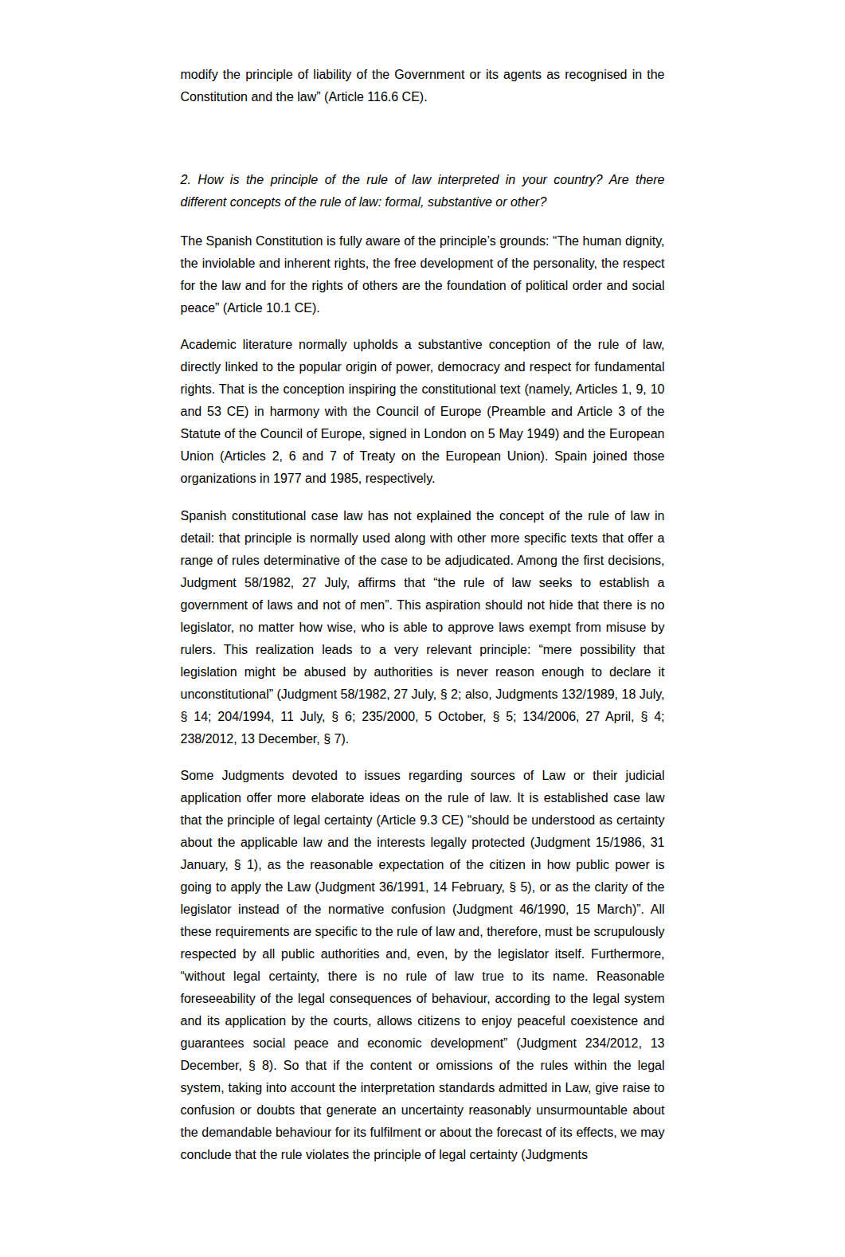modify the principle of liability of the Government or its agents as recognised in the Constitution and the law” (Article 116.6 CE).
2. How is the principle of the rule of law interpreted in your country? Are there different concepts of the rule of law: formal, substantive or other?
The Spanish Constitution is fully aware of the principle’s grounds: “The human dignity, the inviolable and inherent rights, the free development of the personality, the respect for the law and for the rights of others are the foundation of political order and social peace” (Article 10.1 CE).
Academic literature normally upholds a substantive conception of the rule of law, directly linked to the popular origin of power, democracy and respect for fundamental rights. That is the conception inspiring the constitutional text (namely, Articles 1, 9, 10 and 53 CE) in harmony with the Council of Europe (Preamble and Article 3 of the Statute of the Council of Europe, signed in London on 5 May 1949) and the European Union (Articles 2, 6 and 7 of Treaty on the European Union). Spain joined those organizations in 1977 and 1985, respectively.
Spanish constitutional case law has not explained the concept of the rule of law in detail: that principle is normally used along with other more specific texts that offer a range of rules determinative of the case to be adjudicated. Among the first decisions, Judgment 58/1982, 27 July, affirms that “the rule of law seeks to establish a government of laws and not of men”. This aspiration should not hide that there is no legislator, no matter how wise, who is able to approve laws exempt from misuse by rulers. This realization leads to a very relevant principle: “mere possibility that legislation might be abused by authorities is never reason enough to declare it unconstitutional” (Judgment 58/1982, 27 July, § 2; also, Judgments 132/1989, 18 July, § 14; 204/1994, 11 July, § 6; 235/2000, 5 October, § 5; 134/2006, 27 April, § 4; 238/2012, 13 December, § 7).
Some Judgments devoted to issues regarding sources of Law or their judicial application offer more elaborate ideas on the rule of law. It is established case law that the principle of legal certainty (Article 9.3 CE) “should be understood as certainty about the applicable law and the interests legally protected (Judgment 15/1986, 31 January, § 1), as the reasonable expectation of the citizen in how public power is going to apply the Law (Judgment 36/1991, 14 February, § 5), or as the clarity of the legislator instead of the normative confusion (Judgment 46/1990, 15 March)”. All these requirements are specific to the rule of law and, therefore, must be scrupulously respected by all public authorities and, even, by the legislator itself. Furthermore, “without legal certainty, there is no rule of law true to its name. Reasonable foreseeability of the legal consequences of behaviour, according to the legal system and its application by the courts, allows citizens to enjoy peaceful coexistence and guarantees social peace and economic development” (Judgment 234/2012, 13 December, § 8). So that if the content or omissions of the rules within the legal system, taking into account the interpretation standards admitted in Law, give raise to confusion or doubts that generate an uncertainty reasonably unsurmountable about the demandable behaviour for its fulfilment or about the forecast of its effects, we may conclude that the rule violates the principle of legal certainty (Judgments